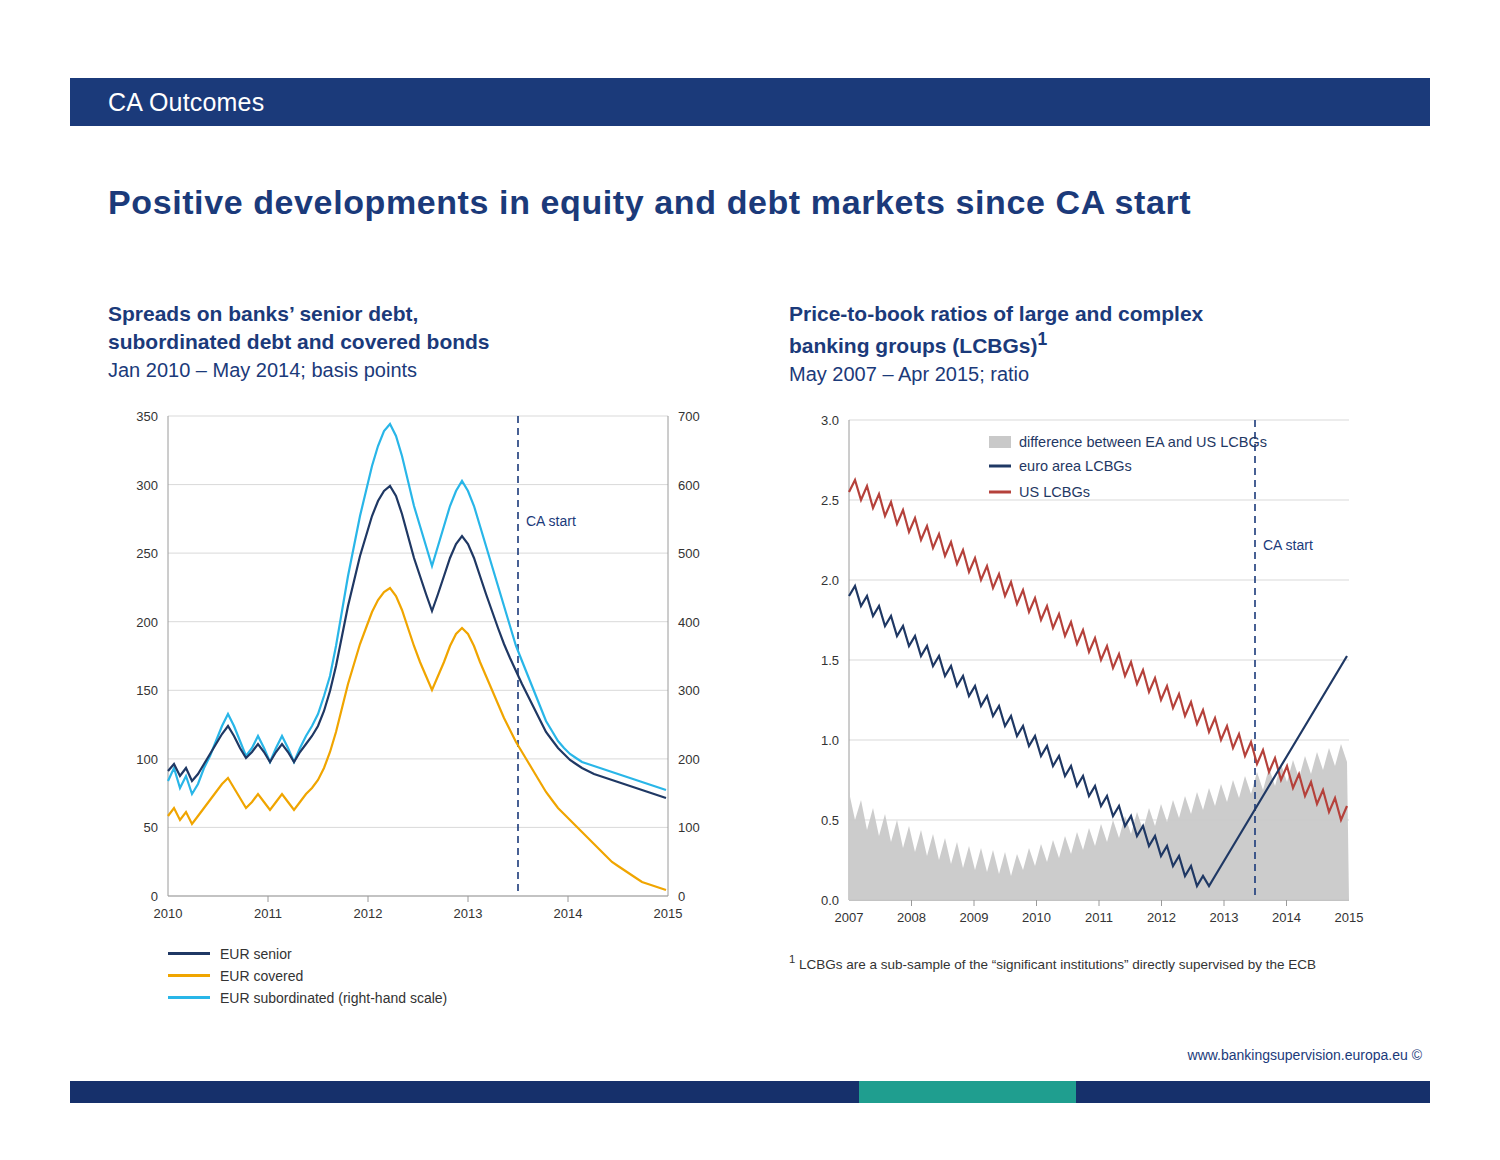CA Outcomes
Positive developments in equity and debt markets since CA start
Spreads on banks’ senior debt,
subordinated debt and covered bonds
Jan 2010 – May 2014; basis points
350 300 250 200 150 100 50 0 700 600 500 400 300 200 100 0 2010 2011 2012 2013 2014 2015 CA start
EUR senior
EUR covered
EUR subordinated (right-hand scale)
Price-to-book ratios of large and complex
banking groups (LCBGs)1
May 2007 – Apr 2015; ratio
3.0 2.5 2.0 1.5 1.0 0.5 0.0 2007 2008 2009 2010 2011 2012 2013 2014 2015 CA start difference between EA and US LCBGs euro area LCBGs US LCBGs
1 LCBGs are a sub-sample of the “significant institutions” directly supervised by the ECB
www.bankingsupervision.europa.eu ©